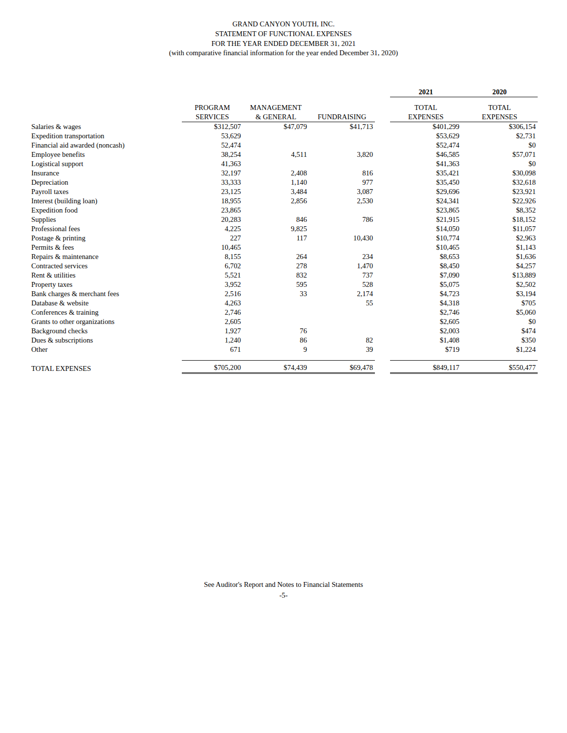GRAND CANYON YOUTH, INC.
STATEMENT OF FUNCTIONAL EXPENSES
FOR THE YEAR ENDED DECEMBER 31, 2021
(with comparative financial information for the year ended December 31, 2020)
| | | | | | 2021 | 2020 |
| | PROGRAM | MANAGEMENT | | | TOTAL | TOTAL |
| | SERVICES | & GENERAL | FUNDRAISING | | EXPENSES | EXPENSES |
| Salaries & wages | $312,507 | $47,079 | $41,713 | | $401,299 | $306,154 |
| Expedition transportation | 53,629 | | | | $53,629 | $2,731 |
| Financial aid awarded (noncash) | 52,474 | | | | $52,474 | $0 |
| Employee benefits | 38,254 | 4,511 | 3,820 | | $46,585 | $57,071 |
| Logistical support | 41,363 | | | | $41,363 | $0 |
| Insurance | 32,197 | 2,408 | 816 | | $35,421 | $30,098 |
| Depreciation | 33,333 | 1,140 | 977 | | $35,450 | $32,618 |
| Payroll taxes | 23,125 | 3,484 | 3,087 | | $29,696 | $23,921 |
| Interest (building loan) | 18,955 | 2,856 | 2,530 | | $24,341 | $22,926 |
| Expedition food | 23,865 | | | | $23,865 | $8,352 |
| Supplies | 20,283 | 846 | 786 | | $21,915 | $18,152 |
| Professional fees | 4,225 | 9,825 | | | $14,050 | $11,057 |
| Postage & printing | 227 | 117 | 10,430 | | $10,774 | $2,963 |
| Permits & fees | 10,465 | | | | $10,465 | $1,143 |
| Repairs & maintenance | 8,155 | 264 | 234 | | $8,653 | $1,636 |
| Contracted services | 6,702 | 278 | 1,470 | | $8,450 | $4,257 |
| Rent & utilities | 5,521 | 832 | 737 | | $7,090 | $13,889 |
| Property taxes | 3,952 | 595 | 528 | | $5,075 | $2,502 |
| Bank charges & merchant fees | 2,516 | 33 | 2,174 | | $4,723 | $3,194 |
| Database & website | 4,263 | | 55 | | $4,318 | $705 |
| Conferences & training | 2,746 | | | | $2,746 | $5,060 |
| Grants to other organizations | 2,605 | | | | $2,605 | $0 |
| Background checks | 1,927 | 76 | | | $2,003 | $474 |
| Dues & subscriptions | 1,240 | 86 | 82 | | $1,408 | $350 |
| Other | 671 | 9 | 39 | | $719 | $1,224 |
| TOTAL EXPENSES | $705,200 | $74,439 | $69,478 | | $849,117 | $550,477 |
See Auditor's Report and Notes to Financial Statements
-5-